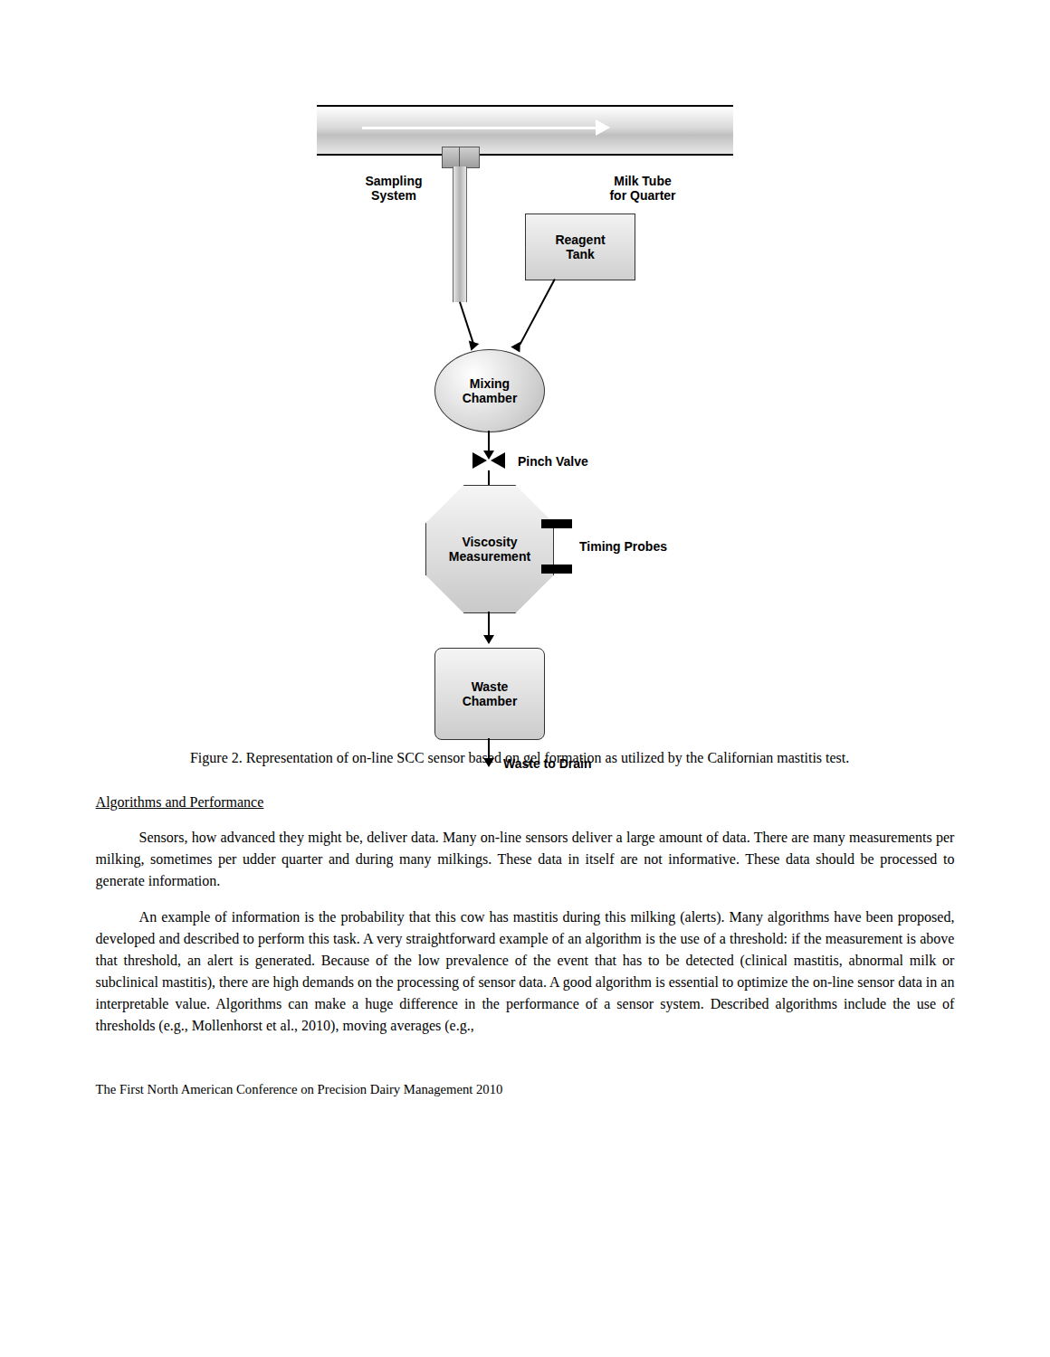Sampling
System
Milk Tube
for Quarter
Reagent
Tank
Mixing
Chamber
Pinch Valve
Viscosity
Measurement
Timing Probes
Waste
Chamber
Waste to Drain
Figure 2. Representation of on-line SCC sensor based on gel formation as utilized by the Californian mastitis test.
Algorithms and Performance
Sensors, how advanced they might be, deliver data. Many on-line sensors deliver a large amount of data. There are many measurements per milking, sometimes per udder quarter and during many milkings. These data in itself are not informative. These data should be processed to generate information.
An example of information is the probability that this cow has mastitis during this milking (alerts). Many algorithms have been proposed, developed and described to perform this task. A very straightforward example of an algorithm is the use of a threshold: if the measurement is above that threshold, an alert is generated. Because of the low prevalence of the event that has to be detected (clinical mastitis, abnormal milk or subclinical mastitis), there are high demands on the processing of sensor data. A good algorithm is essential to optimize the on-line sensor data in an interpretable value. Algorithms can make a huge difference in the performance of a sensor system. Described algorithms include the use of thresholds (e.g., Mollenhorst et al., 2010), moving averages (e.g.,
The First North American Conference on Precision Dairy Management 2010